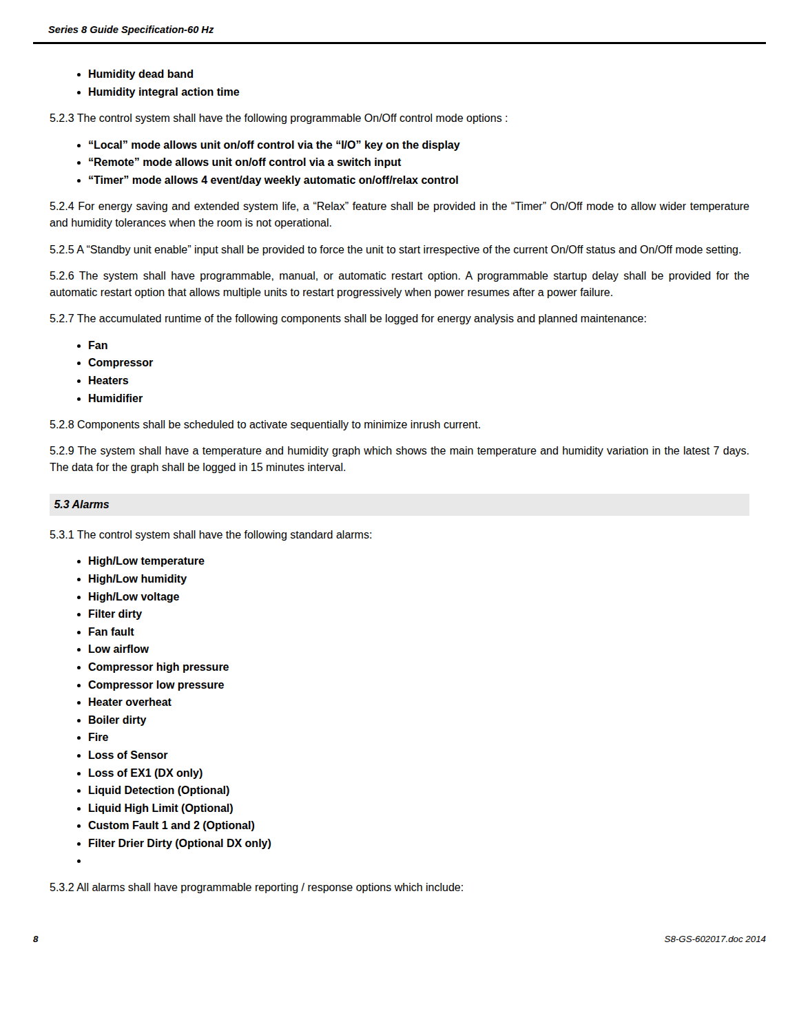Series 8 Guide Specification-60 Hz
Humidity dead band
Humidity integral action time
5.2.3 The control system shall have the following programmable On/Off control mode options :
“Local” mode allows unit on/off control via the “I/O” key on the display
“Remote” mode allows unit on/off control via a switch input
“Timer” mode allows 4 event/day weekly automatic on/off/relax control
5.2.4 For energy saving and extended system life, a “Relax” feature shall be provided in the “Timer” On/Off mode to allow wider temperature and humidity tolerances when the room is not operational.
5.2.5 A “Standby unit enable” input shall be provided to force the unit to start irrespective of the current On/Off status and On/Off mode setting.
5.2.6 The system shall have programmable, manual, or automatic restart option. A programmable startup delay shall be provided for the automatic restart option that allows multiple units to restart progressively when power resumes after a power failure.
5.2.7 The accumulated runtime of the following components shall be logged for energy analysis and planned maintenance:
Fan
Compressor
Heaters
Humidifier
5.2.8 Components shall be scheduled to activate sequentially to minimize inrush current.
5.2.9 The system shall have a temperature and humidity graph which shows the main temperature and humidity variation in the latest 7 days. The data for the graph shall be logged in 15 minutes interval.
5.3 Alarms
5.3.1 The control system shall have the following standard alarms:
High/Low temperature
High/Low humidity
High/Low voltage
Filter dirty
Fan fault
Low airflow
Compressor high pressure
Compressor low pressure
Heater overheat
Boiler dirty
Fire
Loss of Sensor
Loss of EX1 (DX only)
Liquid Detection (Optional)
Liquid High Limit (Optional)
Custom Fault 1 and 2 (Optional)
Filter Drier Dirty (Optional DX only)
5.3.2 All alarms shall have programmable reporting / response options which include:
8 S8-GS-602017.doc 2014